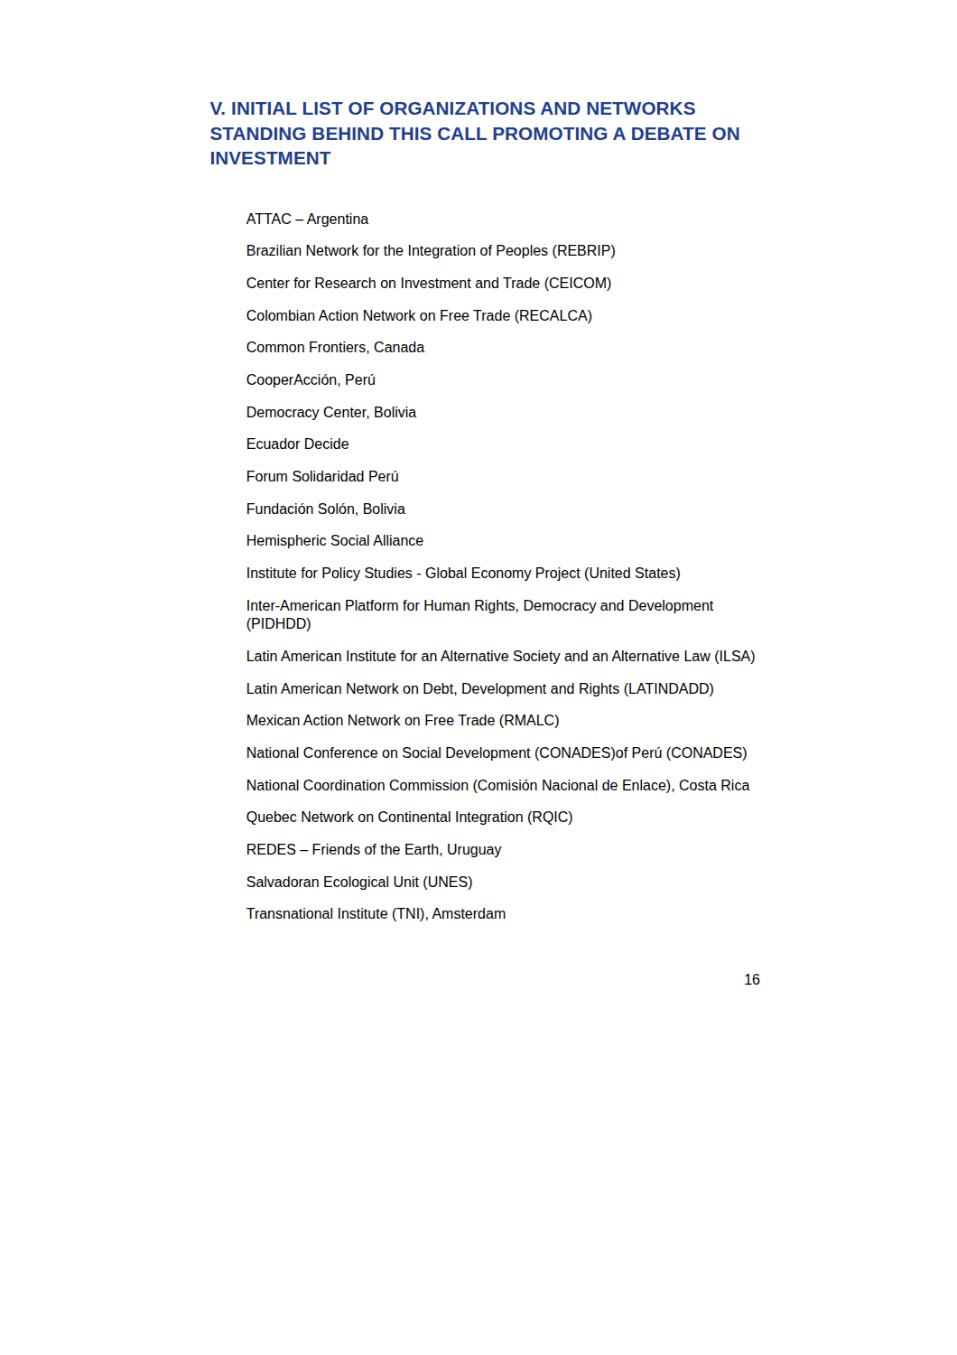V. INITIAL LIST OF ORGANIZATIONS AND NETWORKS STANDING BEHIND THIS CALL PROMOTING A DEBATE ON INVESTMENT
ATTAC – Argentina
Brazilian Network for the Integration of Peoples (REBRIP)
Center for Research on Investment and Trade (CEICOM)
Colombian Action Network on Free Trade (RECALCA)
Common Frontiers, Canada
CooperAcción, Perú
Democracy Center, Bolivia
Ecuador Decide
Forum Solidaridad Perú
Fundación Solón, Bolivia
Hemispheric Social Alliance
Institute for Policy Studies - Global Economy Project (United States)
Inter-American Platform for Human Rights, Democracy and Development (PIDHDD)
Latin American Institute for an Alternative Society and an Alternative Law (ILSA)
Latin American Network on Debt, Development and Rights (LATINDADD)
Mexican Action Network on Free Trade (RMALC)
National Conference on Social Development (CONADES)of Perú (CONADES)
National Coordination Commission (Comisión Nacional de Enlace), Costa Rica
Quebec Network on Continental Integration (RQIC)
REDES – Friends of the Earth, Uruguay
Salvadoran Ecological Unit (UNES)
Transnational Institute (TNI), Amsterdam
16